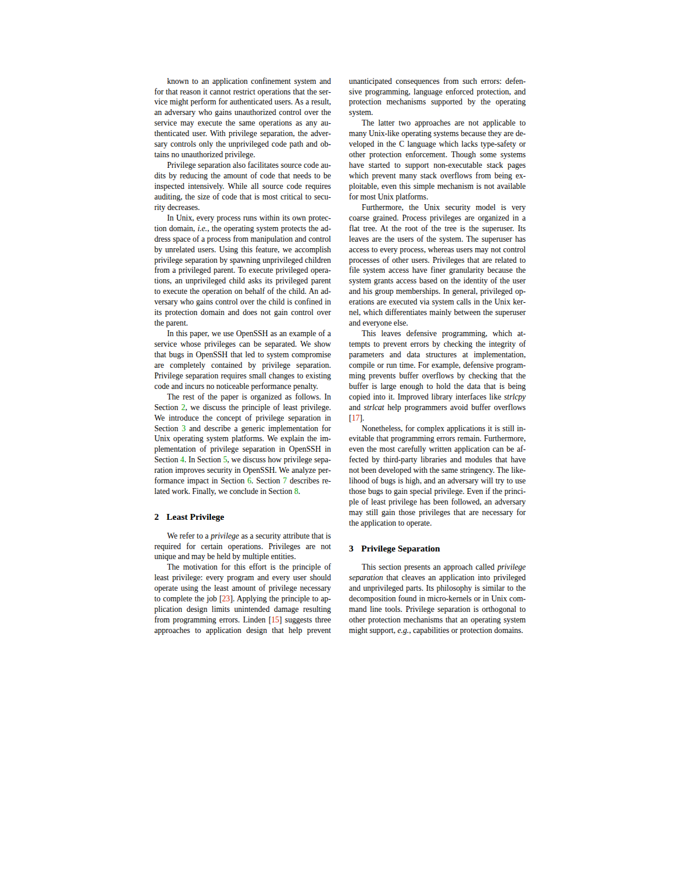known to an application confinement system and for that reason it cannot restrict operations that the service might perform for authenticated users. As a result, an adversary who gains unauthorized control over the service may execute the same operations as any authenticated user. With privilege separation, the adversary controls only the unprivileged code path and obtains no unauthorized privilege.
Privilege separation also facilitates source code audits by reducing the amount of code that needs to be inspected intensively. While all source code requires auditing, the size of code that is most critical to security decreases.
In Unix, every process runs within its own protection domain, i.e., the operating system protects the address space of a process from manipulation and control by unrelated users. Using this feature, we accomplish privilege separation by spawning unprivileged children from a privileged parent. To execute privileged operations, an unprivileged child asks its privileged parent to execute the operation on behalf of the child. An adversary who gains control over the child is confined in its protection domain and does not gain control over the parent.
In this paper, we use OpenSSH as an example of a service whose privileges can be separated. We show that bugs in OpenSSH that led to system compromise are completely contained by privilege separation. Privilege separation requires small changes to existing code and incurs no noticeable performance penalty.
The rest of the paper is organized as follows. In Section 2, we discuss the principle of least privilege. We introduce the concept of privilege separation in Section 3 and describe a generic implementation for Unix operating system platforms. We explain the implementation of privilege separation in OpenSSH in Section 4. In Section 5, we discuss how privilege separation improves security in OpenSSH. We analyze performance impact in Section 6. Section 7 describes related work. Finally, we conclude in Section 8.
2 Least Privilege
We refer to a privilege as a security attribute that is required for certain operations. Privileges are not unique and may be held by multiple entities.
The motivation for this effort is the principle of least privilege: every program and every user should operate using the least amount of privilege necessary to complete the job [23]. Applying the principle to application design limits unintended damage resulting from programming errors. Linden [15] suggests three approaches to application design that help prevent unanticipated consequences from such errors: defensive programming, language enforced protection, and protection mechanisms supported by the operating system.
The latter two approaches are not applicable to many Unix-like operating systems because they are developed in the C language which lacks type-safety or other protection enforcement. Though some systems have started to support non-executable stack pages which prevent many stack overflows from being exploitable, even this simple mechanism is not available for most Unix platforms.
Furthermore, the Unix security model is very coarse grained. Process privileges are organized in a flat tree. At the root of the tree is the superuser. Its leaves are the users of the system. The superuser has access to every process, whereas users may not control processes of other users. Privileges that are related to file system access have finer granularity because the system grants access based on the identity of the user and his group memberships. In general, privileged operations are executed via system calls in the Unix kernel, which differentiates mainly between the superuser and everyone else.
This leaves defensive programming, which attempts to prevent errors by checking the integrity of parameters and data structures at implementation, compile or run time. For example, defensive programming prevents buffer overflows by checking that the buffer is large enough to hold the data that is being copied into it. Improved library interfaces like strlcpy and strlcat help programmers avoid buffer overflows [17].
Nonetheless, for complex applications it is still inevitable that programming errors remain. Furthermore, even the most carefully written application can be affected by third-party libraries and modules that have not been developed with the same stringency. The likelihood of bugs is high, and an adversary will try to use those bugs to gain special privilege. Even if the principle of least privilege has been followed, an adversary may still gain those privileges that are necessary for the application to operate.
3 Privilege Separation
This section presents an approach called privilege separation that cleaves an application into privileged and unprivileged parts. Its philosophy is similar to the decomposition found in micro-kernels or in Unix command line tools. Privilege separation is orthogonal to other protection mechanisms that an operating system might support, e.g., capabilities or protection domains.